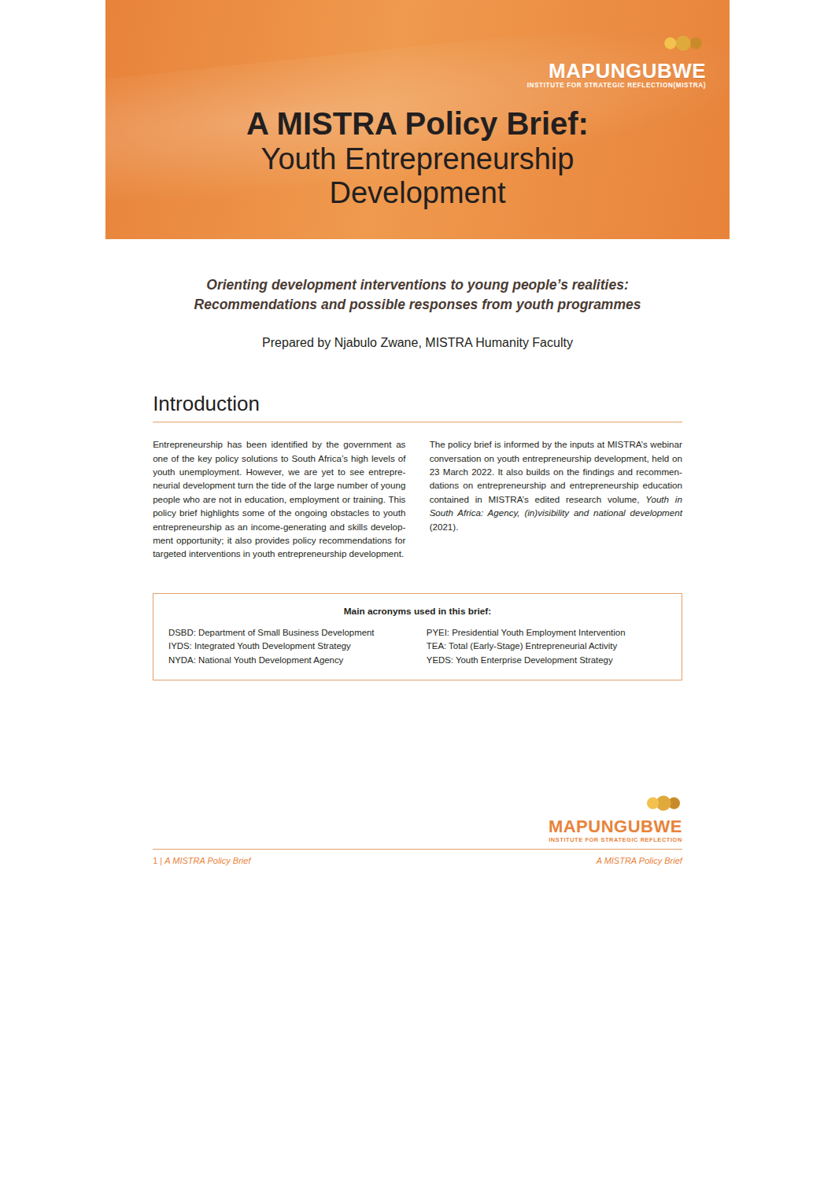MAPUNGUBWE
INSTITUTE FOR STRATEGIC REFLECTION(MISTRA)
A MISTRA Policy Brief:
Youth Entrepreneurship
Development
Orienting development interventions to young people’s realities: Recommendations and possible responses from youth programmes
Prepared by Njabulo Zwane, MISTRA Humanity Faculty
Introduction
Entrepreneurship has been identified by the government as one of the key policy solutions to South Africa’s high levels of youth unemployment. However, we are yet to see entrepreneurial development turn the tide of the large number of young people who are not in education, employment or training. This policy brief highlights some of the ongoing obstacles to youth entrepreneurship as an income-generating and skills development opportunity; it also provides policy recommendations for targeted interventions in youth entrepreneurship development.
The policy brief is informed by the inputs at MISTRA’s webinar conversation on youth entrepreneurship development, held on 23 March 2022. It also builds on the findings and recommendations on entrepreneurship and entrepreneurship education contained in MISTRA’s edited research volume, Youth in South Africa: Agency, (in)visibility and national development (2021).
Main acronyms used in this brief:
DSBD: Department of Small Business Development
IYDS: Integrated Youth Development Strategy
NYDA: National Youth Development Agency
PYEI: Presidential Youth Employment Intervention
TEA: Total (Early-Stage) Entrepreneurial Activity
YEDS: Youth Enterprise Development Strategy
MAPUNGUBWE
INSTITUTE FOR STRATEGIC REFLECTION
1 | A MISTRA Policy Brief
A MISTRA Policy Brief